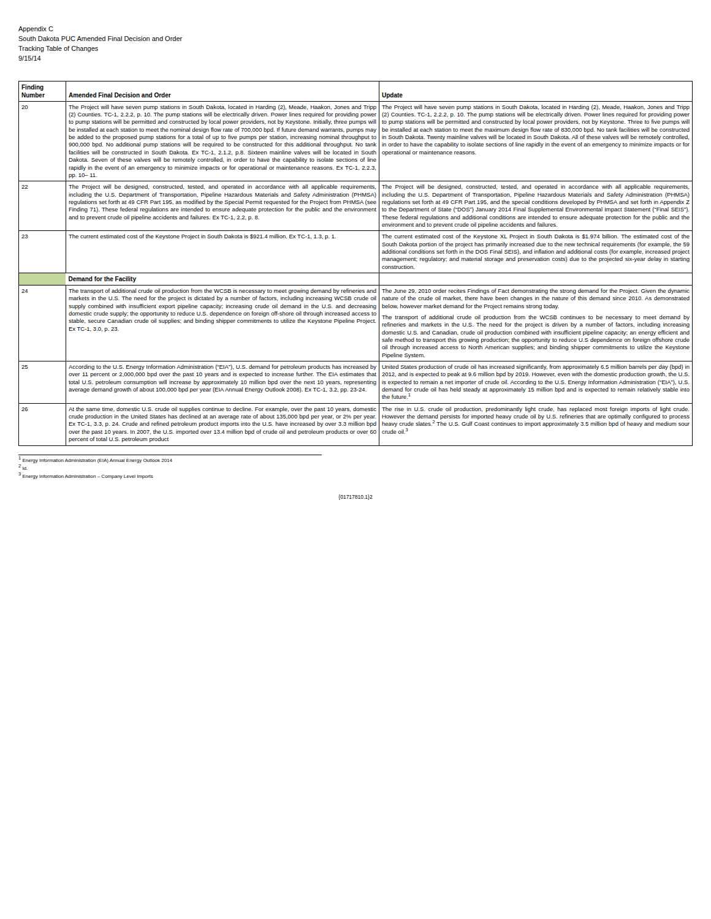Appendix C
South Dakota PUC Amended Final Decision and Order
Tracking Table of Changes
9/15/14
| Finding Number | Amended Final Decision and Order | Update |
| --- | --- | --- |
| 20 | The Project will have seven pump stations in South Dakota, located in Harding (2), Meade, Haakon, Jones and Tripp (2) Counties. TC-1, 2.2.2, p. 10. The pump stations will be electrically driven. Power lines required for providing power to pump stations will be permitted and constructed by local power providers, not by Keystone. Initially, three pumps will be installed at each station to meet the nominal design flow rate of 700,000 bpd. If future demand warrants, pumps may be added to the proposed pump stations for a total of up to five pumps per station, increasing nominal throughput to 900,000 bpd. No additional pump stations will be required to be constructed for this additional throughput. No tank facilities will be constructed in South Dakota. Ex TC-1, 2.1.2, p.8. Sixteen mainline valves will be located in South Dakota. Seven of these valves will be remotely controlled, in order to have the capability to isolate sections of line rapidly in the event of an emergency to minimize impacts or for operational or maintenance reasons. Ex TC-1, 2.2.3, pp. 10– 11. | The Project will have seven pump stations in South Dakota, located in Harding (2), Meade, Haakon, Jones and Tripp (2) Counties. TC-1, 2.2.2, p. 10. The pump stations will be electrically driven. Power lines required for providing power to pump stations will be permitted and constructed by local power providers, not by Keystone. Three to five pumps will be installed at each station to meet the maximum design flow rate of 830,000 bpd. No tank facilities will be constructed in South Dakota. Twenty mainline valves will be located in South Dakota. All of these valves will be remotely controlled, in order to have the capability to isolate sections of line rapidly in the event of an emergency to minimize impacts or for operational or maintenance reasons. |
| 22 | The Project will be designed, constructed, tested, and operated in accordance with all applicable requirements, including the U.S. Department of Transportation, Pipeline Hazardous Materials and Safety Administration (PHMSA) regulations set forth at 49 CFR Part 195, as modified by the Special Permit requested for the Project from PHMSA (see Finding 71). These federal regulations are intended to ensure adequate protection for the public and the environment and to prevent crude oil pipeline accidents and failures. Ex TC-1, 2.2, p. 8. | The Project will be designed, constructed, tested, and operated in accordance with all applicable requirements, including the U.S. Department of Transportation, Pipeline Hazardous Materials and Safety Administration (PHMSA) regulations set forth at 49 CFR Part 195, and the special conditions developed by PHMSA and set forth in Appendix Z to the Department of State (“DOS”) January 2014 Final Supplemental Environmental Impact Statement (“Final SEIS”). These federal regulations and additional conditions are intended to ensure adequate protection for the public and the environment and to prevent crude oil pipeline accidents and failures. |
| 23 | The current estimated cost of the Keystone Project in South Dakota is $921.4 million. Ex TC-1, 1.3, p. 1. | The current estimated cost of the Keystone XL Project in South Dakota is $1.974 billion. The estimated cost of the South Dakota portion of the project has primarily increased due to the new technical requirements (for example, the 59 additional conditions set forth in the DOS Final SEIS), and inflation and additional costs (for example, increased project management; regulatory; and material storage and preservation costs) due to the projected six-year delay in starting construction. |
| | Demand for the Facility | |
| 24 | The transport of additional crude oil production from the WCSB is necessary to meet growing demand by refineries and markets in the U.S. The need for the project is dictated by a number of factors, including increasing WCSB crude oil supply combined with insufficient export pipeline capacity; increasing crude oil demand in the U.S. and decreasing domestic crude supply; the opportunity to reduce U.S. dependence on foreign off-shore oil through increased access to stable, secure Canadian crude oil supplies; and binding shipper commitments to utilize the Keystone Pipeline Project. Ex TC-1, 3.0, p. 23. | The June 29, 2010 order recites Findings of Fact demonstrating the strong demand for the Project. Given the dynamic nature of the crude oil market, there have been changes in the nature of this demand since 2010. As demonstrated below, however market demand for the Project remains strong today. The transport of additional crude oil production from the WCSB continues to be necessary to meet demand by refineries and markets in the U.S. The need for the project is driven by a number of factors, including increasing domestic U.S. and Canadian, crude oil production combined with insufficient pipeline capacity; an energy efficient and safe method to transport this growing production; the opportunity to reduce U.S dependence on foreign offshore crude oil through increased access to North American supplies; and binding shipper commitments to utilize the Keystone Pipeline System. |
| 25 | According to the U.S. Energy Information Administration (“EIA”), U.S. demand for petroleum products has increased by over 11 percent or 2,000,000 bpd over the past 10 years and is expected to increase further. The EIA estimates that total U.S. petroleum consumption will increase by approximately 10 million bpd over the next 10 years, representing average demand growth of about 100,000 bpd per year (EIA Annual Energy Outlook 2008). Ex TC-1, 3.2, pp. 23-24. | United States production of crude oil has increased significantly, from approximately 6.5 million barrels per day (bpd) in 2012, and is expected to peak at 9.6 million bpd by 2019. However, even with the domestic production growth, the U.S. is expected to remain a net importer of crude oil. According to the U.S. Energy Information Administration (“EIA”), U.S. demand for crude oil has held steady at approximately 15 million bpd and is expected to remain relatively stable into the future. 1 |
| 26 | At the same time, domestic U.S. crude oil supplies continue to decline. For example, over the past 10 years, domestic crude production in the United States has declined at an average rate of about 135,000 bpd per year, or 2% per year. Ex TC-1, 3.3, p. 24. Crude and refined petroleum product imports into the U.S. have increased by over 3.3 million bpd over the past 10 years. In 2007, the U.S. imported over 13.4 million bpd of crude oil and petroleum products or over 60 percent of total U.S. petroleum product | The rise in U.S. crude oil production, predominantly light crude, has replaced most foreign imports of light crude. However the demand persists for imported heavy crude oil by U.S. refineries that are optimally configured to process heavy crude slates. 2 The U.S. Gulf Coast continues to import approximately 3.5 million bpd of heavy and medium sour crude oil. 3 |
1 Energy Information Administration (EIA) Annual Energy Outlook 2014
2 Id.
3 Energy Information Administration – Company Level Imports
{01717810.1}2